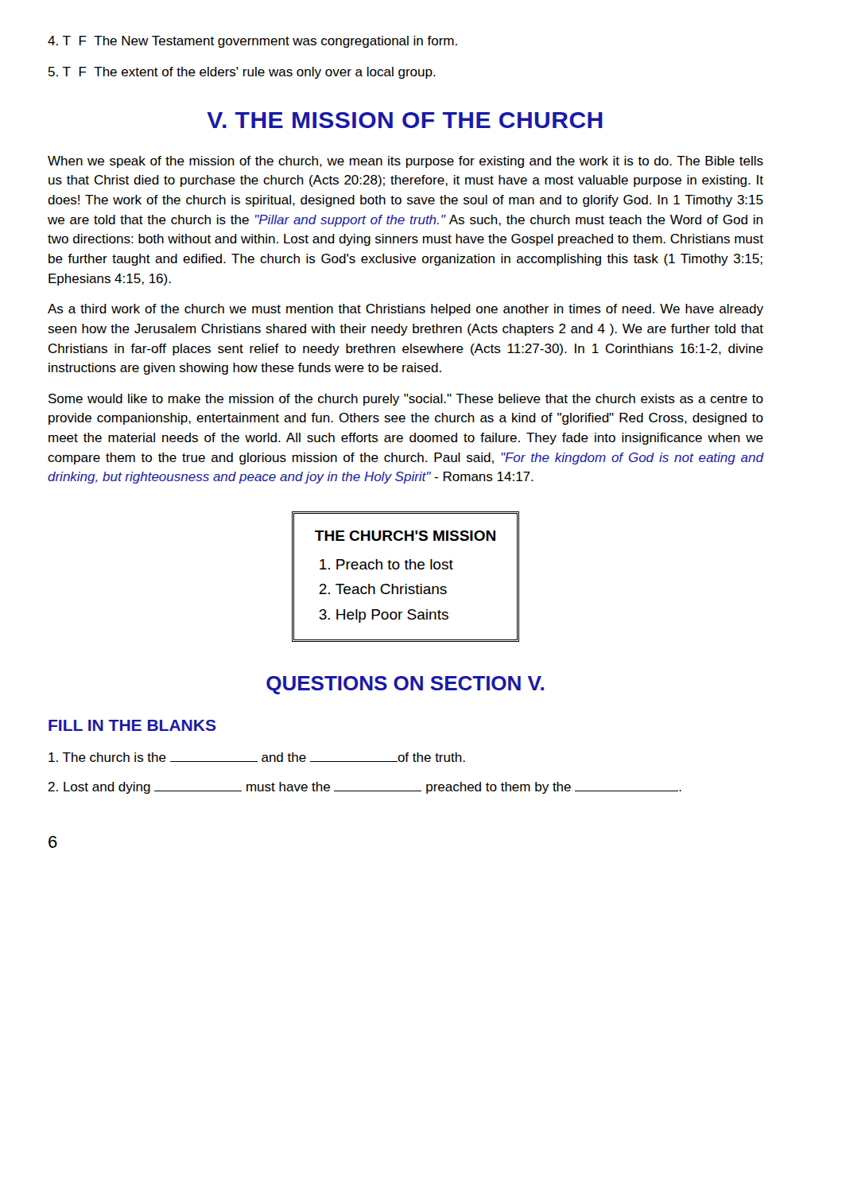4. T F The New Testament government was congregational in form.
5. T F The extent of the elders' rule was only over a local group.
V. THE MISSION OF THE CHURCH
When we speak of the mission of the church, we mean its purpose for existing and the work it is to do. The Bible tells us that Christ died to purchase the church (Acts 20:28); therefore, it must have a most valuable purpose in existing. It does! The work of the church is spiritual, designed both to save the soul of man and to glorify God. In 1 Timothy 3:15 we are told that the church is the "Pillar and support of the truth." As such, the church must teach the Word of God in two directions: both without and within. Lost and dying sinners must have the Gospel preached to them. Christians must be further taught and edified. The church is God's exclusive organization in accomplishing this task (1 Timothy 3:15; Ephesians 4:15, 16).
As a third work of the church we must mention that Christians helped one another in times of need. We have already seen how the Jerusalem Christians shared with their needy brethren (Acts chapters 2 and 4 ). We are further told that Christians in far-off places sent relief to needy brethren elsewhere (Acts 11:27-30). In 1 Corinthians 16:1-2, divine instructions are given showing how these funds were to be raised.
Some would like to make the mission of the church purely "social." These believe that the church exists as a centre to provide companionship, entertainment and fun. Others see the church as a kind of "glorified" Red Cross, designed to meet the material needs of the world. All such efforts are doomed to failure. They fade into insignificance when we compare them to the true and glorious mission of the church. Paul said, "For the kingdom of God is not eating and drinking, but righteousness and peace and joy in the Holy Spirit" - Romans 14:17.
THE CHURCH'S MISSION
Preach to the lost
Teach Christians
Help Poor Saints
QUESTIONS ON SECTION V.
FILL IN THE BLANKS
1. The church is the and the of the truth.
2. Lost and dying must have the preached to them by the .
6